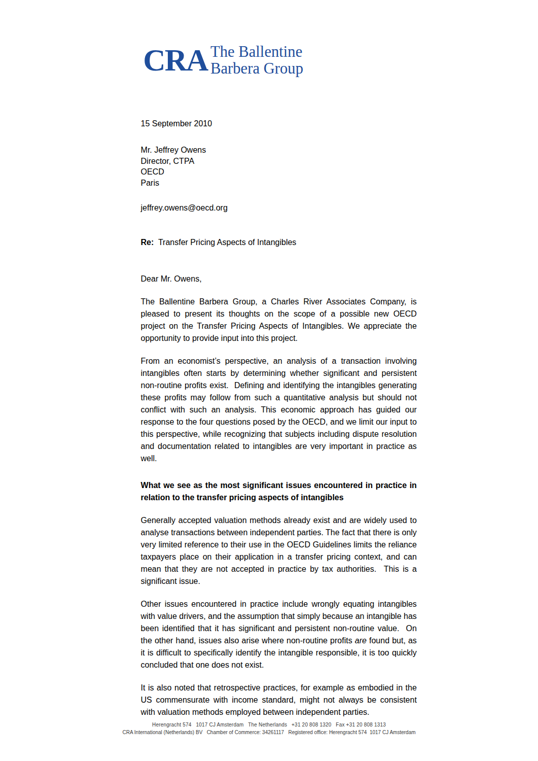CRA The Ballentine
Barbera Group
15 September 2010
Mr. Jeffrey Owens
Director, CTPA
OECD
Paris
jeffrey.owens@oecd.org
Re: Transfer Pricing Aspects of Intangibles
Dear Mr. Owens,
The Ballentine Barbera Group, a Charles River Associates Company, is pleased to present its thoughts on the scope of a possible new OECD project on the Transfer Pricing Aspects of Intangibles. We appreciate the opportunity to provide input into this project.
From an economist’s perspective, an analysis of a transaction involving intangibles often starts by determining whether significant and persistent non-routine profits exist. Defining and identifying the intangibles generating these profits may follow from such a quantitative analysis but should not conflict with such an analysis. This economic approach has guided our response to the four questions posed by the OECD, and we limit our input to this perspective, while recognizing that subjects including dispute resolution and documentation related to intangibles are very important in practice as well.
What we see as the most significant issues encountered in practice in relation to the transfer pricing aspects of intangibles
Generally accepted valuation methods already exist and are widely used to analyse transactions between independent parties. The fact that there is only very limited reference to their use in the OECD Guidelines limits the reliance taxpayers place on their application in a transfer pricing context, and can mean that they are not accepted in practice by tax authorities. This is a significant issue.
Other issues encountered in practice include wrongly equating intangibles with value drivers, and the assumption that simply because an intangible has been identified that it has significant and persistent non-routine value. On the other hand, issues also arise where non-routine profits are found but, as it is difficult to specifically identify the intangible responsible, it is too quickly concluded that one does not exist.
It is also noted that retrospective practices, for example as embodied in the US commensurate with income standard, might not always be consistent with valuation methods employed between independent parties.
Herengracht 574 1017 CJ Amsterdam The Netherlands +31 20 808 1320 Fax +31 20 808 1313
CRA International (Netherlands) BV Chamber of Commerce: 34261117 Registered office: Herengracht 574 1017 CJ Amsterdam